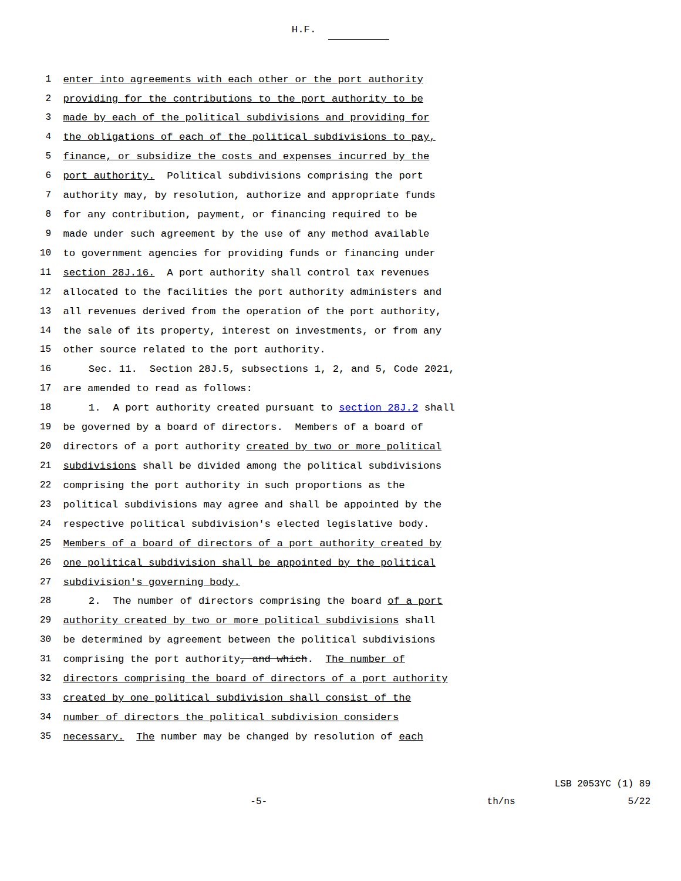H.F.
enter into agreements with each other or the port authority
providing for the contributions to the port authority to be
made by each of the political subdivisions and providing for
the obligations of each of the political subdivisions to pay,
finance, or subsidize the costs and expenses incurred by the
port authority. Political subdivisions comprising the port
authority may, by resolution, authorize and appropriate funds
for any contribution, payment, or financing required to be
made under such agreement by the use of any method available
to government agencies for providing funds or financing under
section 28J.16. A port authority shall control tax revenues
allocated to the facilities the port authority administers and
all revenues derived from the operation of the port authority,
the sale of its property, interest on investments, or from any
other source related to the port authority.
Sec. 11. Section 28J.5, subsections 1, 2, and 5, Code 2021,
are amended to read as follows:
1. A port authority created pursuant to section 28J.2 shall
be governed by a board of directors. Members of a board of
directors of a port authority created by two or more political
subdivisions shall be divided among the political subdivisions
comprising the port authority in such proportions as the
political subdivisions may agree and shall be appointed by the
respective political subdivision's elected legislative body.
Members of a board of directors of a port authority created by
one political subdivision shall be appointed by the political
subdivision's governing body.
2. The number of directors comprising the board of a port
authority created by two or more political subdivisions shall
be determined by agreement between the political subdivisions
comprising the port authority, and which. The number of
directors comprising the board of directors of a port authority
created by one political subdivision shall consist of the
number of directors the political subdivision considers
necessary. The number may be changed by resolution of each
-5-
LSB 2053YC (1) 89 th/ns 5/22